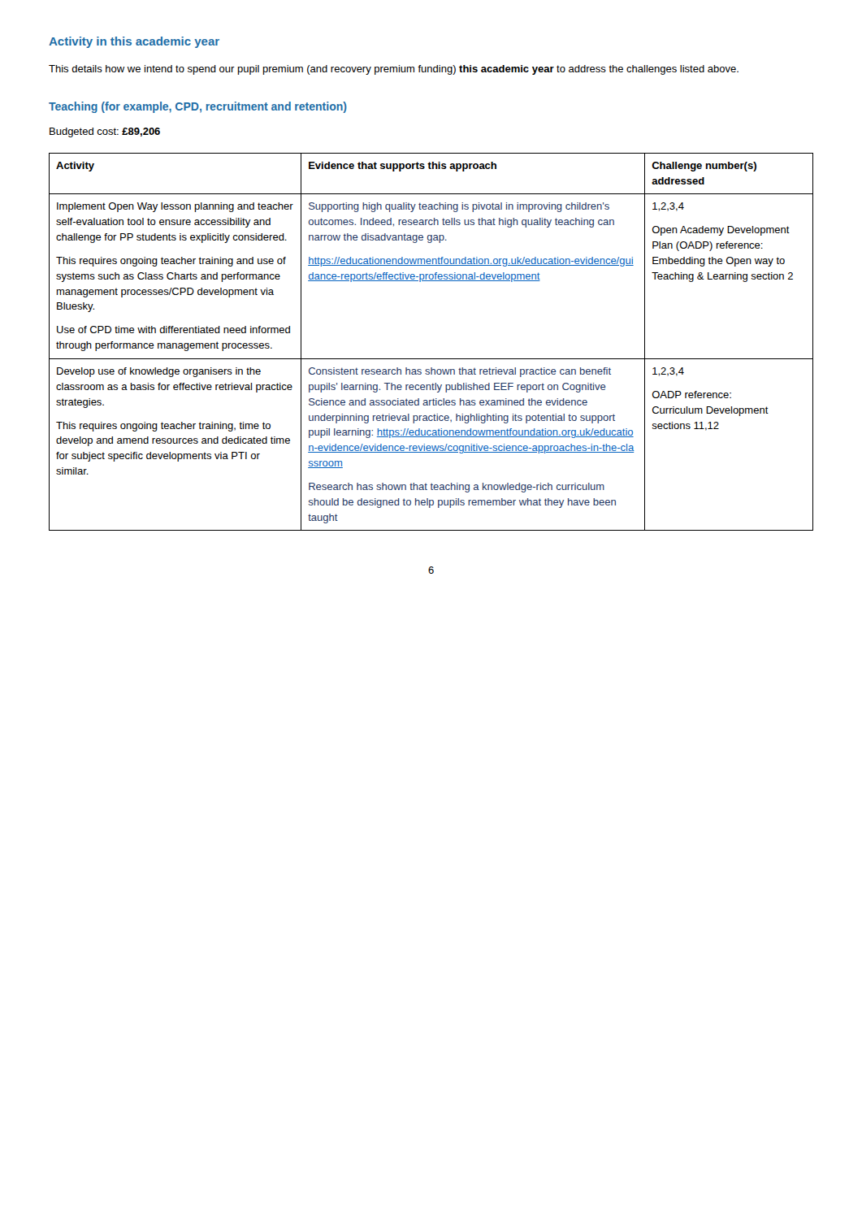Activity in this academic year
This details how we intend to spend our pupil premium (and recovery premium funding) this academic year to address the challenges listed above.
Teaching (for example, CPD, recruitment and retention)
Budgeted cost: £89,206
| Activity | Evidence that supports this approach | Challenge number(s) addressed |
| --- | --- | --- |
| Implement Open Way lesson planning and teacher self-evaluation tool to ensure accessibility and challenge for PP students is explicitly considered. This requires ongoing teacher training and use of systems such as Class Charts and performance management processes/CPD development via Bluesky. Use of CPD time with differentiated need informed through performance management processes. | Supporting high quality teaching is pivotal in improving children's outcomes. Indeed, research tells us that high quality teaching can narrow the disadvantage gap. https://educationendowmentfoundation.org.uk/education-evidence/guidance-reports/effective-professional-development | 1,2,3,4 Open Academy Development Plan (OADP) reference: Embedding the Open way to Teaching & Learning section 2 |
| Develop use of knowledge organisers in the classroom as a basis for effective retrieval practice strategies. This requires ongoing teacher training, time to develop and amend resources and dedicated time for subject specific developments via PTI or similar. | Consistent research has shown that retrieval practice can benefit pupils' learning. The recently published EEF report on Cognitive Science and associated articles has examined the evidence underpinning retrieval practice, highlighting its potential to support pupil learning: https://educationendowmentfoundation.org.uk/education-evidence/evidence-reviews/cognitive-science-approaches-in-the-classroom Research has shown that teaching a knowledge-rich curriculum should be designed to help pupils remember what they have been taught | 1,2,3,4 OADP reference: Curriculum Development sections 11,12 |
6